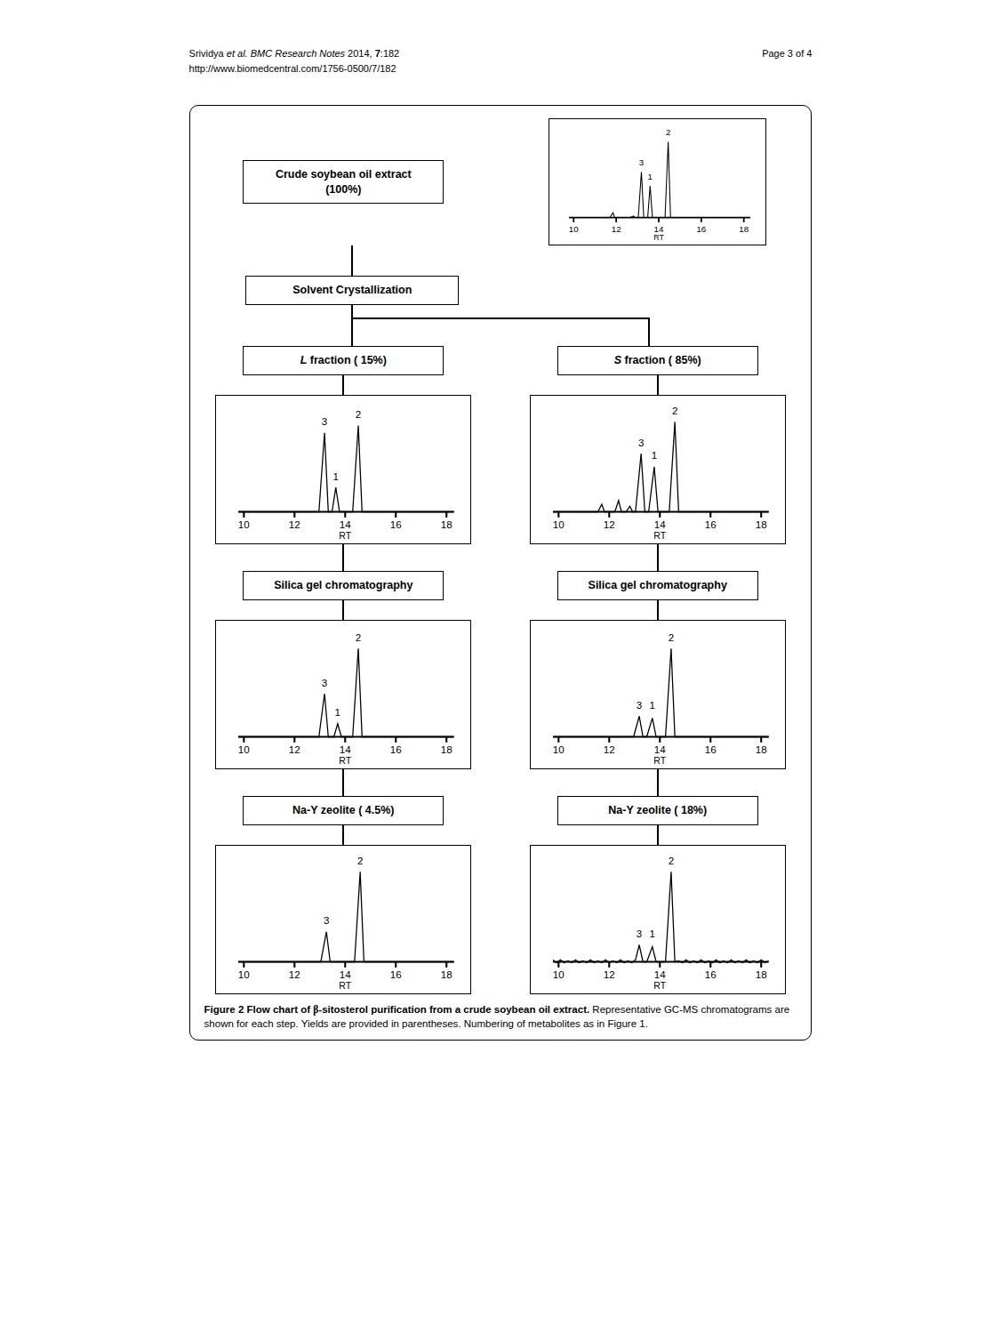Srividya et al. BMC Research Notes 2014, 7:182
http://www.biomedcentral.com/1756-0500/7/182
Page 3 of 4
Crude soybean oil extract
(100%)
10 12 14 16 18 RT 3 1 2
Solvent Crystallization
L fraction ( 15%)
10 12 14 16 18 RT 3 1 2
Silica gel chromatography
10 12 14 16 18 RT 3 1 2
Na-Y zeolite ( 4.5%)
10 12 14 16 18 RT 3 2
S fraction ( 85%)
10 12 14 16 18 RT 3 1 2
Silica gel chromatography
10 12 14 16 18 RT 3 1 2
Na-Y zeolite ( 18%)
10 12 14 16 18 RT 3 1 2
Figure 2 Flow chart of β-sitosterol purification from a crude soybean oil extract. Representative GC-MS chromatograms are shown for each step. Yields are provided in parentheses. Numbering of metabolites as in Figure 1.